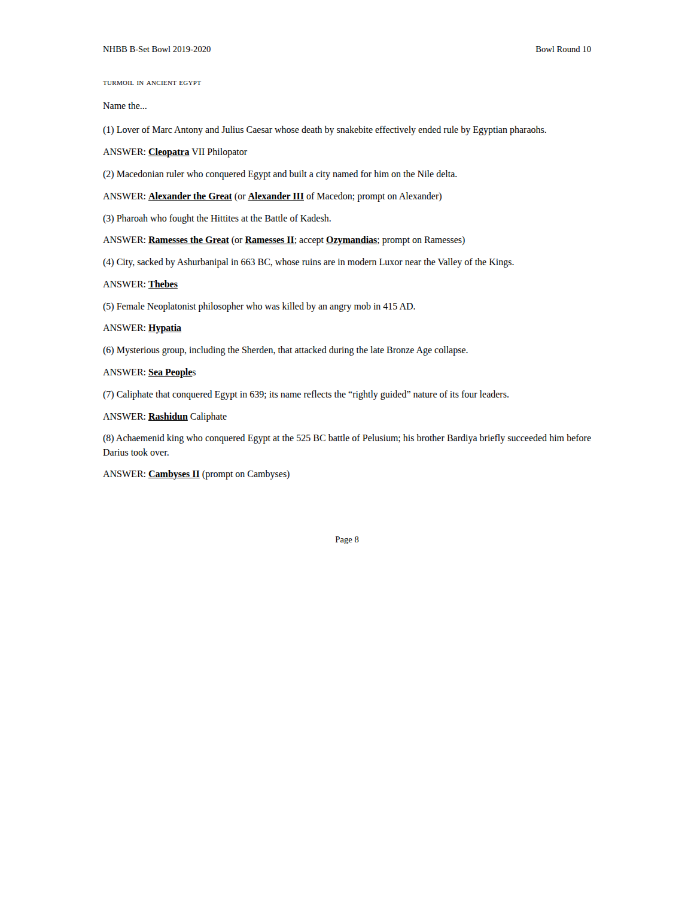NHBB B-Set Bowl 2019-2020 Bowl Round 10
Turmoil in Ancient Egypt
Name the...
(1) Lover of Marc Antony and Julius Caesar whose death by snakebite effectively ended rule by Egyptian pharaohs.
ANSWER: Cleopatra VII Philopator
(2) Macedonian ruler who conquered Egypt and built a city named for him on the Nile delta.
ANSWER: Alexander the Great (or Alexander III of Macedon; prompt on Alexander)
(3) Pharoah who fought the Hittites at the Battle of Kadesh.
ANSWER: Ramesses the Great (or Ramesses II; accept Ozymandias; prompt on Ramesses)
(4) City, sacked by Ashurbanipal in 663 BC, whose ruins are in modern Luxor near the Valley of the Kings.
ANSWER: Thebes
(5) Female Neoplatonist philosopher who was killed by an angry mob in 415 AD.
ANSWER: Hypatia
(6) Mysterious group, including the Sherden, that attacked during the late Bronze Age collapse.
ANSWER: Sea Peoples
(7) Caliphate that conquered Egypt in 639; its name reflects the “rightly guided” nature of its four leaders.
ANSWER: Rashidun Caliphate
(8) Achaemenid king who conquered Egypt at the 525 BC battle of Pelusium; his brother Bardiya briefly succeeded him before Darius took over.
ANSWER: Cambyses II (prompt on Cambyses)
Page 8